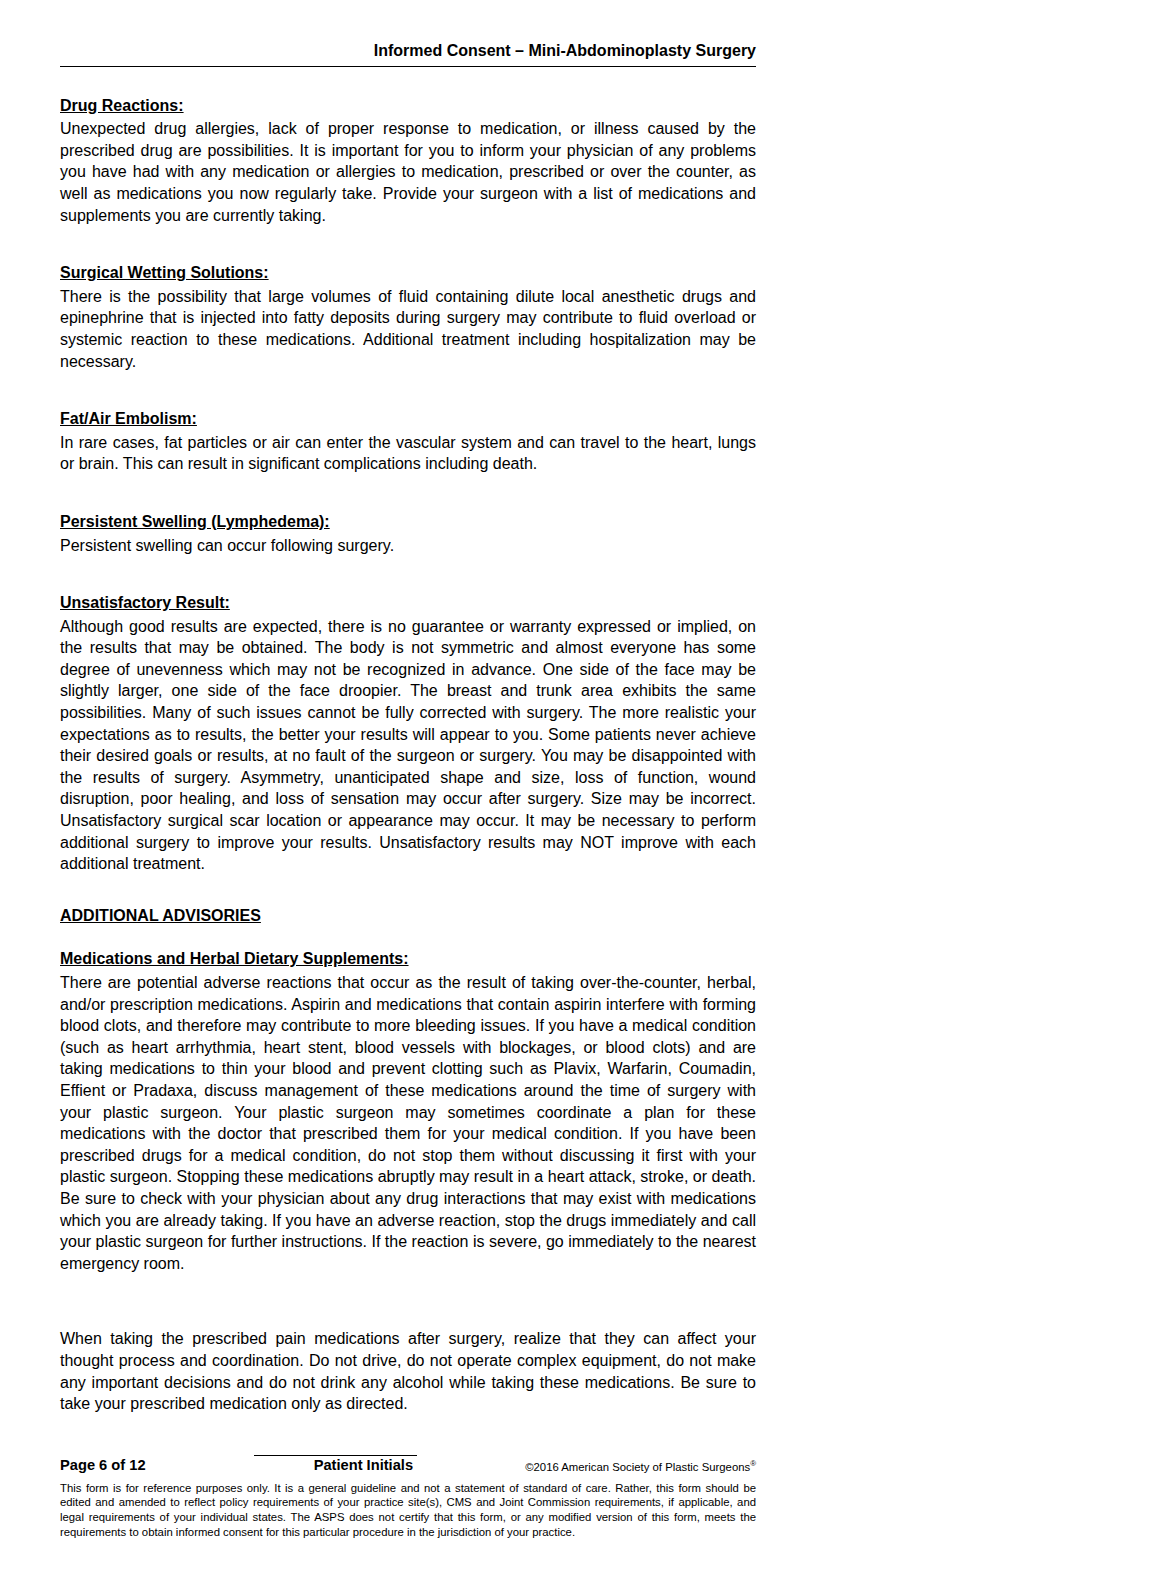Informed Consent – Mini-Abdominoplasty Surgery
Drug Reactions:
Unexpected drug allergies, lack of proper response to medication, or illness caused by the prescribed drug are possibilities. It is important for you to inform your physician of any problems you have had with any medication or allergies to medication, prescribed or over the counter, as well as medications you now regularly take. Provide your surgeon with a list of medications and supplements you are currently taking.
Surgical Wetting Solutions:
There is the possibility that large volumes of fluid containing dilute local anesthetic drugs and epinephrine that is injected into fatty deposits during surgery may contribute to fluid overload or systemic reaction to these medications. Additional treatment including hospitalization may be necessary.
Fat/Air Embolism:
In rare cases, fat particles or air can enter the vascular system and can travel to the heart, lungs or brain. This can result in significant complications including death.
Persistent Swelling (Lymphedema):
Persistent swelling can occur following surgery.
Unsatisfactory Result:
Although good results are expected, there is no guarantee or warranty expressed or implied, on the results that may be obtained. The body is not symmetric and almost everyone has some degree of unevenness which may not be recognized in advance. One side of the face may be slightly larger, one side of the face droopier. The breast and trunk area exhibits the same possibilities. Many of such issues cannot be fully corrected with surgery. The more realistic your expectations as to results, the better your results will appear to you. Some patients never achieve their desired goals or results, at no fault of the surgeon or surgery. You may be disappointed with the results of surgery. Asymmetry, unanticipated shape and size, loss of function, wound disruption, poor healing, and loss of sensation may occur after surgery. Size may be incorrect. Unsatisfactory surgical scar location or appearance may occur. It may be necessary to perform additional surgery to improve your results. Unsatisfactory results may NOT improve with each additional treatment.
ADDITIONAL ADVISORIES
Medications and Herbal Dietary Supplements:
There are potential adverse reactions that occur as the result of taking over-the-counter, herbal, and/or prescription medications. Aspirin and medications that contain aspirin interfere with forming blood clots, and therefore may contribute to more bleeding issues. If you have a medical condition (such as heart arrhythmia, heart stent, blood vessels with blockages, or blood clots) and are taking medications to thin your blood and prevent clotting such as Plavix, Warfarin, Coumadin, Effient or Pradaxa, discuss management of these medications around the time of surgery with your plastic surgeon. Your plastic surgeon may sometimes coordinate a plan for these medications with the doctor that prescribed them for your medical condition. If you have been prescribed drugs for a medical condition, do not stop them without discussing it first with your plastic surgeon. Stopping these medications abruptly may result in a heart attack, stroke, or death. Be sure to check with your physician about any drug interactions that may exist with medications which you are already taking. If you have an adverse reaction, stop the drugs immediately and call your plastic surgeon for further instructions. If the reaction is severe, go immediately to the nearest emergency room.
When taking the prescribed pain medications after surgery, realize that they can affect your thought process and coordination. Do not drive, do not operate complex equipment, do not make any important decisions and do not drink any alcohol while taking these medications. Be sure to take your prescribed medication only as directed.
Page 6 of 12 Patient Initials ©2016 American Society of Plastic Surgeons®
This form is for reference purposes only. It is a general guideline and not a statement of standard of care. Rather, this form should be edited and amended to reflect policy requirements of your practice site(s), CMS and Joint Commission requirements, if applicable, and legal requirements of your individual states. The ASPS does not certify that this form, or any modified version of this form, meets the requirements to obtain informed consent for this particular procedure in the jurisdiction of your practice.